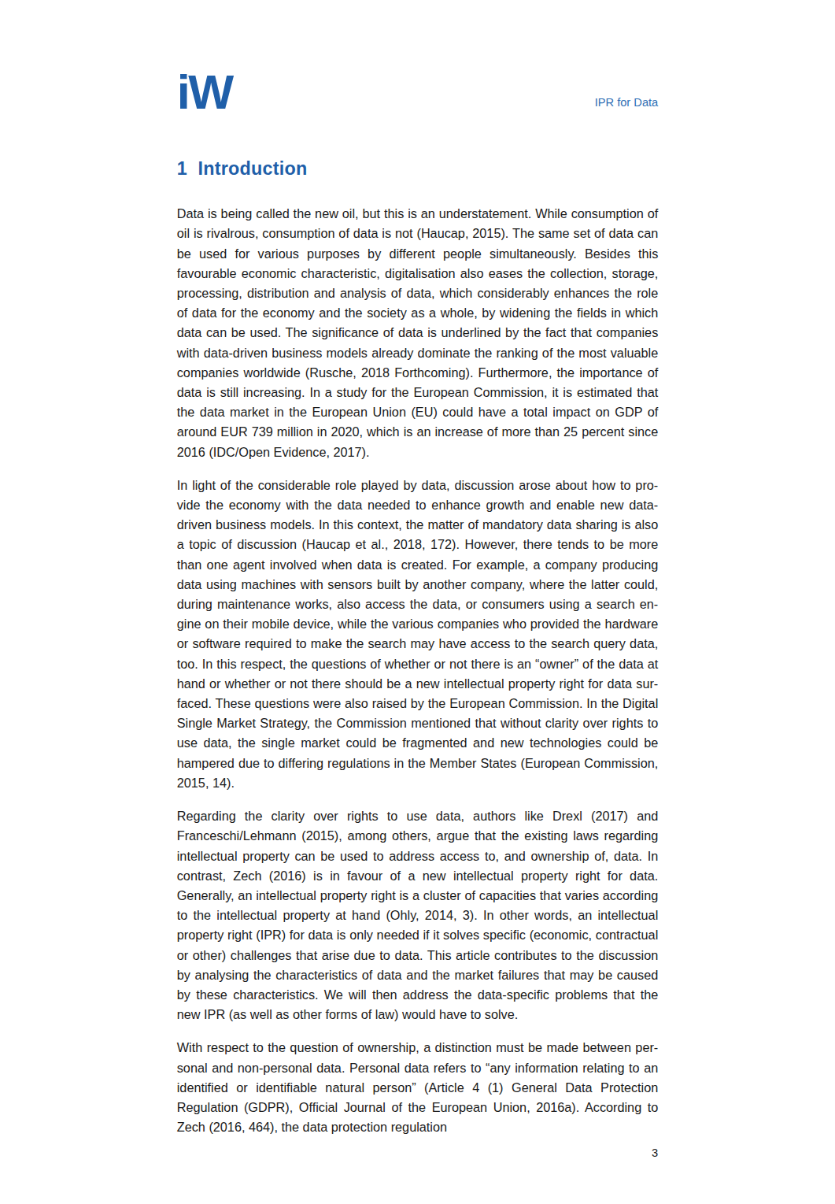iW
IPR for Data
1 Introduction
Data is being called the new oil, but this is an understatement. While consumption of oil is rivalrous, consumption of data is not (Haucap, 2015). The same set of data can be used for various purposes by different people simultaneously. Besides this favourable economic characteristic, digitalisation also eases the collection, storage, processing, distribution and analysis of data, which considerably enhances the role of data for the economy and the society as a whole, by widening the fields in which data can be used. The significance of data is underlined by the fact that companies with data-driven business models already dominate the ranking of the most valuable companies worldwide (Rusche, 2018 Forthcoming). Furthermore, the importance of data is still increasing. In a study for the European Commission, it is estimated that the data market in the European Union (EU) could have a total impact on GDP of around EUR 739 million in 2020, which is an increase of more than 25 percent since 2016 (IDC/Open Evidence, 2017).
In light of the considerable role played by data, discussion arose about how to provide the economy with the data needed to enhance growth and enable new data-driven business models. In this context, the matter of mandatory data sharing is also a topic of discussion (Haucap et al., 2018, 172). However, there tends to be more than one agent involved when data is created. For example, a company producing data using machines with sensors built by another company, where the latter could, during maintenance works, also access the data, or consumers using a search engine on their mobile device, while the various companies who provided the hardware or software required to make the search may have access to the search query data, too. In this respect, the questions of whether or not there is an “owner” of the data at hand or whether or not there should be a new intellectual property right for data surfaced. These questions were also raised by the European Commission. In the Digital Single Market Strategy, the Commission mentioned that without clarity over rights to use data, the single market could be fragmented and new technologies could be hampered due to differing regulations in the Member States (European Commission, 2015, 14).
Regarding the clarity over rights to use data, authors like Drexl (2017) and Franceschi/Lehmann (2015), among others, argue that the existing laws regarding intellectual property can be used to address access to, and ownership of, data. In contrast, Zech (2016) is in favour of a new intellectual property right for data. Generally, an intellectual property right is a cluster of capacities that varies according to the intellectual property at hand (Ohly, 2014, 3). In other words, an intellectual property right (IPR) for data is only needed if it solves specific (economic, contractual or other) challenges that arise due to data. This article contributes to the discussion by analysing the characteristics of data and the market failures that may be caused by these characteristics. We will then address the data-specific problems that the new IPR (as well as other forms of law) would have to solve.
With respect to the question of ownership, a distinction must be made between personal and non-personal data. Personal data refers to “any information relating to an identified or identifiable natural person” (Article 4 (1) General Data Protection Regulation (GDPR), Official Journal of the European Union, 2016a). According to Zech (2016, 464), the data protection regulation
3